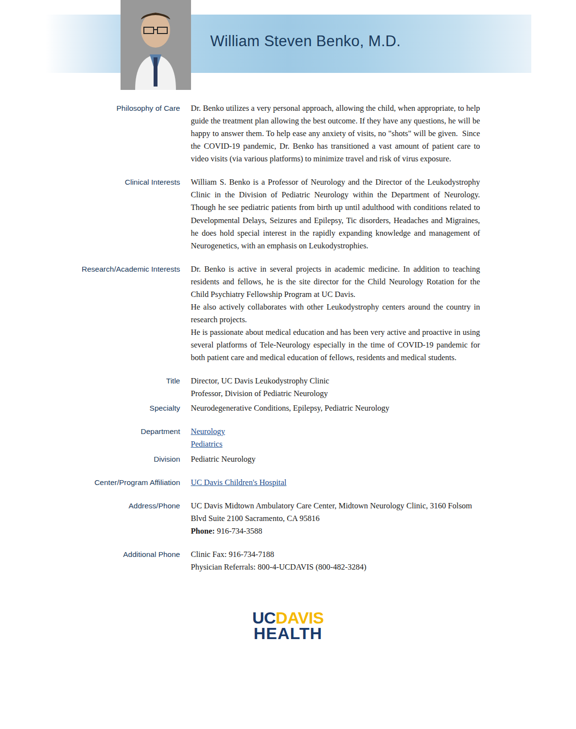William Steven Benko, M.D.
Philosophy of Care
Dr. Benko utilizes a very personal approach, allowing the child, when appropriate, to help guide the treatment plan allowing the best outcome. If they have any questions, he will be happy to answer them. To help ease any anxiety of visits, no "shots" will be given. Since the COVID-19 pandemic, Dr. Benko has transitioned a vast amount of patient care to video visits (via various platforms) to minimize travel and risk of virus exposure.
Clinical Interests
William S. Benko is a Professor of Neurology and the Director of the Leukodystrophy Clinic in the Division of Pediatric Neurology within the Department of Neurology. Though he see pediatric patients from birth up until adulthood with conditions related to Developmental Delays, Seizures and Epilepsy, Tic disorders, Headaches and Migraines, he does hold special interest in the rapidly expanding knowledge and management of Neurogenetics, with an emphasis on Leukodystrophies.
Research/Academic Interests
Dr. Benko is active in several projects in academic medicine. In addition to teaching residents and fellows, he is the site director for the Child Neurology Rotation for the Child Psychiatry Fellowship Program at UC Davis.
He also actively collaborates with other Leukodystrophy centers around the country in research projects.
He is passionate about medical education and has been very active and proactive in using several platforms of Tele-Neurology especially in the time of COVID-19 pandemic for both patient care and medical education of fellows, residents and medical students.
Title
Director, UC Davis Leukodystrophy Clinic
Professor, Division of Pediatric Neurology
Specialty
Neurodegenerative Conditions, Epilepsy, Pediatric Neurology
Department
Neurology
Pediatrics
Division
Pediatric Neurology
Center/Program Affiliation
UC Davis Children's Hospital
Address/Phone
UC Davis Midtown Ambulatory Care Center, Midtown Neurology Clinic, 3160 Folsom Blvd Suite 2100 Sacramento, CA 95816
Phone: 916-734-3588
Additional Phone
Clinic Fax: 916-734-7188
Physician Referrals: 800-4-UCDAVIS (800-482-3284)
UC DAVIS
HEALTH